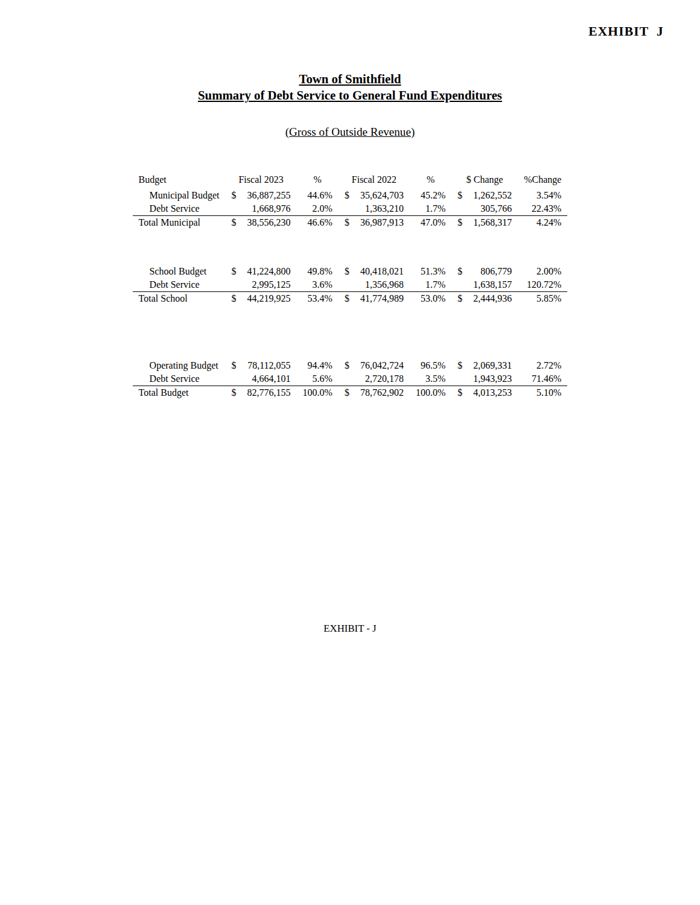EXHIBIT J
Town of Smithfield
Summary of Debt Service to General Fund Expenditures
(Gross of Outside Revenue)
| Budget | Fiscal 2023 | % | Fiscal 2022 | % | $ Change | %Change |
| --- | --- | --- | --- | --- | --- | --- |
| Municipal Budget | $ | 36,887,255 | 44.6% | $ | 35,624,703 | 45.2% | $ | 1,262,552 | 3.54% |
| Debt Service | | 1,668,976 | 2.0% | | 1,363,210 | 1.7% | | 305,766 | 22.43% |
| Total Municipal | $ | 38,556,230 | 46.6% | $ | 36,987,913 | 47.0% | $ | 1,568,317 | 4.24% |
| School Budget | $ | 41,224,800 | 49.8% | $ | 40,418,021 | 51.3% | $ | 806,779 | 2.00% |
| Debt Service | | 2,995,125 | 3.6% | | 1,356,968 | 1.7% | | 1,638,157 | 120.72% |
| Total School | $ | 44,219,925 | 53.4% | $ | 41,774,989 | 53.0% | $ | 2,444,936 | 5.85% |
| Operating Budget | $ | 78,112,055 | 94.4% | $ | 76,042,724 | 96.5% | $ | 2,069,331 | 2.72% |
| Debt Service | | 4,664,101 | 5.6% | | 2,720,178 | 3.5% | | 1,943,923 | 71.46% |
| Total Budget | $ | 82,776,155 | 100.0% | $ | 78,762,902 | 100.0% | $ | 4,013,253 | 5.10% |
EXHIBIT - J